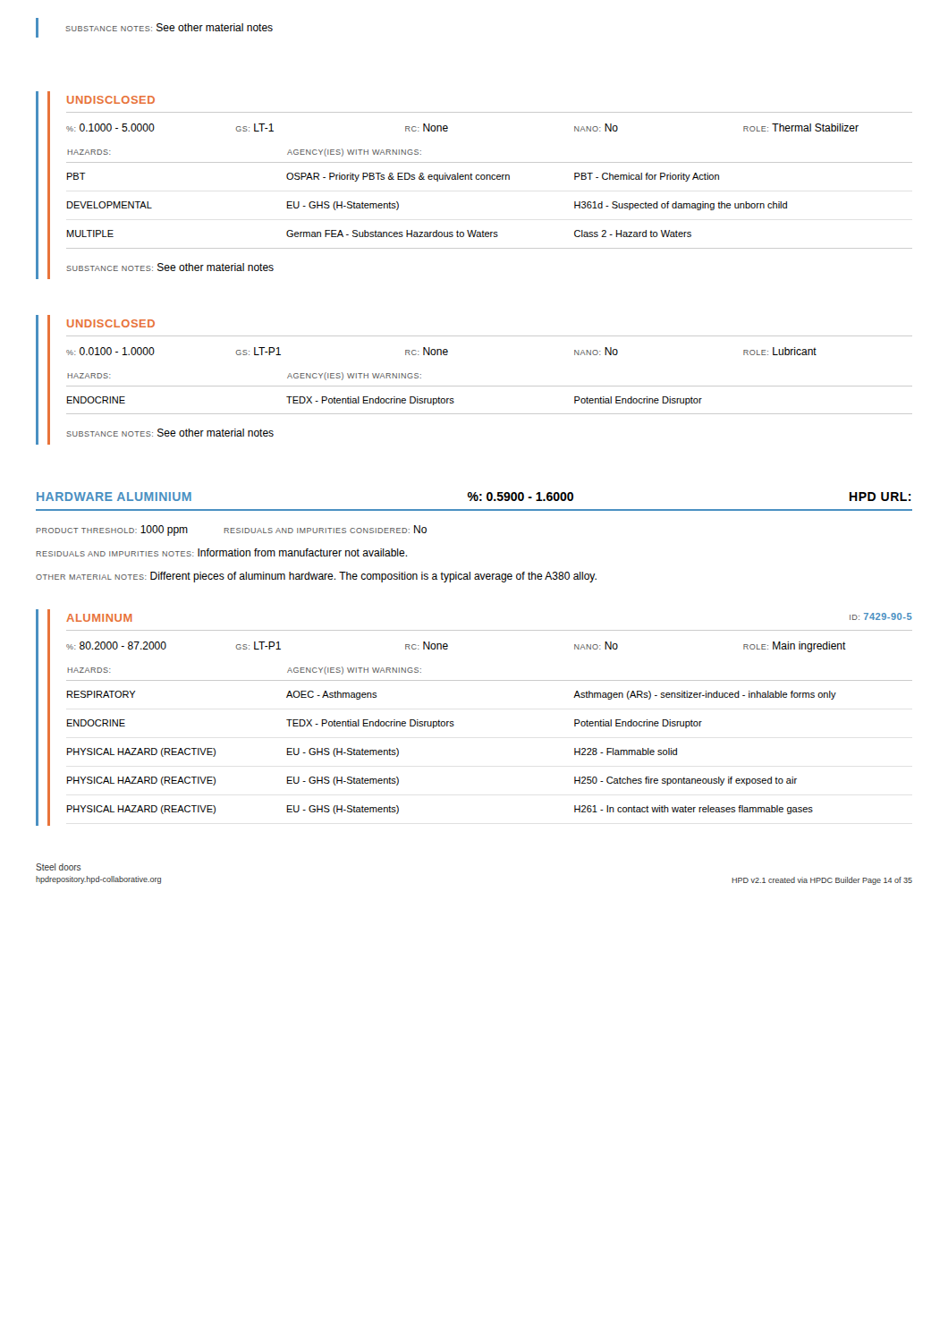SUBSTANCE NOTES: See other material notes
UNDISCLOSED
%: 0.1000 - 5.0000
GS: LT-1
RC: None
NANO: No
ROLE: Thermal Stabilizer
| HAZARDS: | AGENCY(IES) WITH WARNINGS: |
| --- | --- |
| PBT | OSPAR - Priority PBTs & EDs & equivalent concern | PBT - Chemical for Priority Action |
| DEVELOPMENTAL | EU - GHS (H-Statements) | H361d - Suspected of damaging the unborn child |
| MULTIPLE | German FEA - Substances Hazardous to Waters | Class 2 - Hazard to Waters |
SUBSTANCE NOTES: See other material notes
UNDISCLOSED
%: 0.0100 - 1.0000
GS: LT-P1
RC: None
NANO: No
ROLE: Lubricant
| HAZARDS: | AGENCY(IES) WITH WARNINGS: |
| --- | --- |
| ENDOCRINE | TEDX - Potential Endocrine Disruptors | Potential Endocrine Disruptor |
SUBSTANCE NOTES: See other material notes
HARDWARE ALUMINIUM %: 0.5900 - 1.6000 HPD URL:
PRODUCT THRESHOLD: 1000 ppm
RESIDUALS AND IMPURITIES CONSIDERED: No
RESIDUALS AND IMPURITIES NOTES: Information from manufacturer not available.
OTHER MATERIAL NOTES: Different pieces of aluminum hardware. The composition is a typical average of the A380 alloy.
ALUMINUM ID: 7429-90-5
%: 80.2000 - 87.2000
GS: LT-P1
RC: None
NANO: No
ROLE: Main ingredient
| HAZARDS: | AGENCY(IES) WITH WARNINGS: |
| --- | --- |
| RESPIRATORY | AOEC - Asthmagens | Asthmagen (ARs) - sensitizer-induced - inhalable forms only |
| ENDOCRINE | TEDX - Potential Endocrine Disruptors | Potential Endocrine Disruptor |
| PHYSICAL HAZARD (REACTIVE) | EU - GHS (H-Statements) | H228 - Flammable solid |
| PHYSICAL HAZARD (REACTIVE) | EU - GHS (H-Statements) | H250 - Catches fire spontaneously if exposed to air |
| PHYSICAL HAZARD (REACTIVE) | EU - GHS (H-Statements) | H261 - In contact with water releases flammable gases |
Steel doors
hpdrepository.hpd-collaborative.org
HPD v2.1 created via HPDC Builder Page 14 of 35